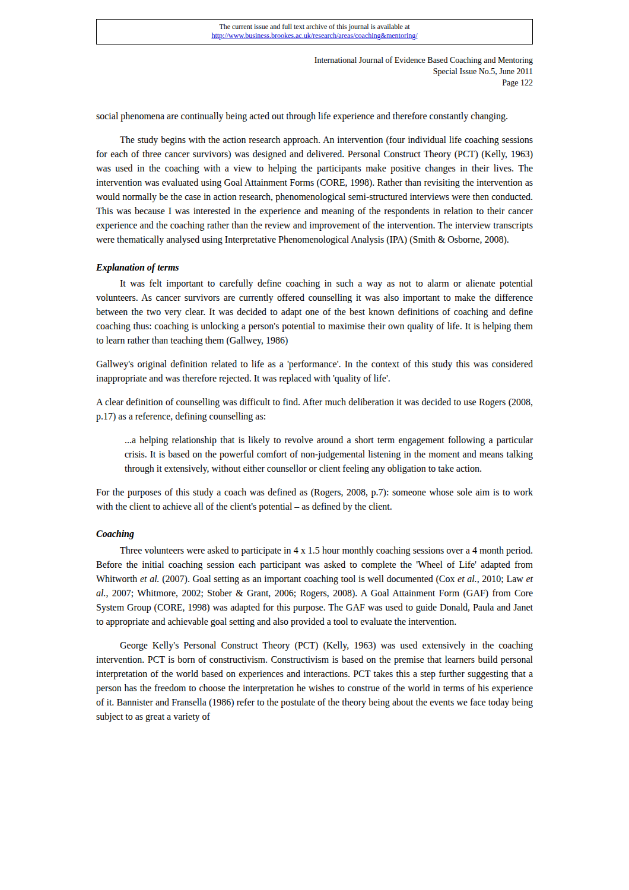The current issue and full text archive of this journal is available at
http://www.business.brookes.ac.uk/research/areas/coaching&mentoring/
International Journal of Evidence Based Coaching and Mentoring
Special Issue No.5, June 2011
Page 122
social phenomena are continually being acted out through life experience and therefore constantly changing.
The study begins with the action research approach. An intervention (four individual life coaching sessions for each of three cancer survivors) was designed and delivered. Personal Construct Theory (PCT) (Kelly, 1963) was used in the coaching with a view to helping the participants make positive changes in their lives. The intervention was evaluated using Goal Attainment Forms (CORE, 1998). Rather than revisiting the intervention as would normally be the case in action research, phenomenological semi-structured interviews were then conducted. This was because I was interested in the experience and meaning of the respondents in relation to their cancer experience and the coaching rather than the review and improvement of the intervention. The interview transcripts were thematically analysed using Interpretative Phenomenological Analysis (IPA) (Smith & Osborne, 2008).
Explanation of terms
It was felt important to carefully define coaching in such a way as not to alarm or alienate potential volunteers. As cancer survivors are currently offered counselling it was also important to make the difference between the two very clear. It was decided to adapt one of the best known definitions of coaching and define coaching thus: coaching is unlocking a person's potential to maximise their own quality of life. It is helping them to learn rather than teaching them (Gallwey, 1986)
Gallwey's original definition related to life as a 'performance'. In the context of this study this was considered inappropriate and was therefore rejected. It was replaced with 'quality of life'.
A clear definition of counselling was difficult to find. After much deliberation it was decided to use Rogers (2008, p.17) as a reference, defining counselling as:
...a helping relationship that is likely to revolve around a short term engagement following a particular crisis. It is based on the powerful comfort of non-judgemental listening in the moment and means talking through it extensively, without either counsellor or client feeling any obligation to take action.
For the purposes of this study a coach was defined as (Rogers, 2008, p.7): someone whose sole aim is to work with the client to achieve all of the client's potential – as defined by the client.
Coaching
Three volunteers were asked to participate in 4 x 1.5 hour monthly coaching sessions over a 4 month period. Before the initial coaching session each participant was asked to complete the 'Wheel of Life' adapted from Whitworth et al. (2007). Goal setting as an important coaching tool is well documented (Cox et al., 2010; Law et al., 2007; Whitmore, 2002; Stober & Grant, 2006; Rogers, 2008). A Goal Attainment Form (GAF) from Core System Group (CORE, 1998) was adapted for this purpose. The GAF was used to guide Donald, Paula and Janet to appropriate and achievable goal setting and also provided a tool to evaluate the intervention.
George Kelly's Personal Construct Theory (PCT) (Kelly, 1963) was used extensively in the coaching intervention. PCT is born of constructivism. Constructivism is based on the premise that learners build personal interpretation of the world based on experiences and interactions. PCT takes this a step further suggesting that a person has the freedom to choose the interpretation he wishes to construe of the world in terms of his experience of it. Bannister and Fransella (1986) refer to the postulate of the theory being about the events we face today being subject to as great a variety of